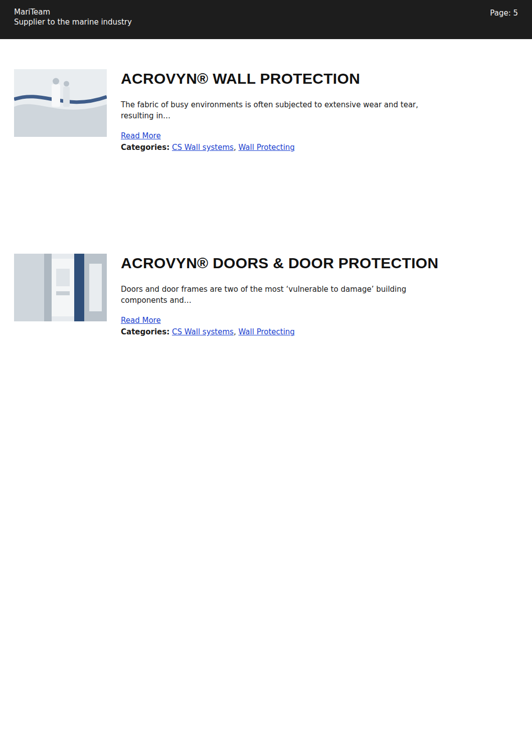MariTeam Supplier to the marine industry
Page: 5
Acrovyn® Wall Protection
The fabric of busy environments is often subjected to extensive wear and tear, resulting in…
Read More Categories: CS Wall systems, Wall Protecting
Acrovyn® Doors & Door Protection
Doors and door frames are two of the most ‘vulnerable to damage’ building components and…
Read More Categories: CS Wall systems, Wall Protecting